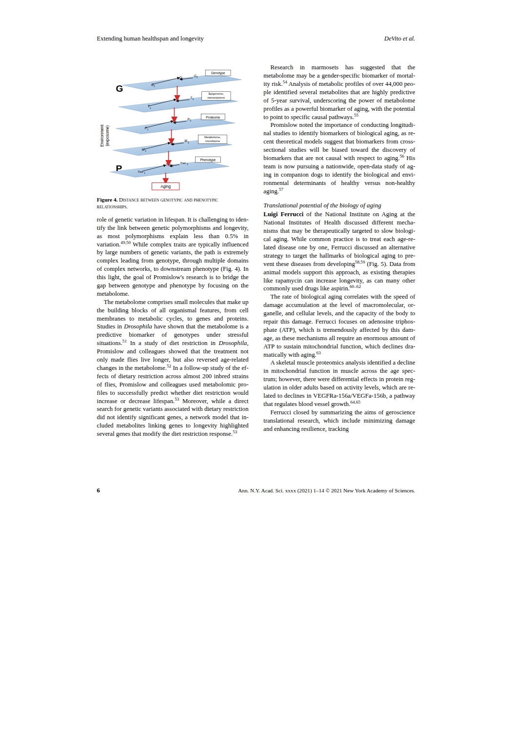Extending human healthspan and longevity
DeVito et al.
Environment (exposome) G P Genotype G1 G2 G3 Epigenome, transcriptome T1 T2 T3 Proteome P1 P2 P3 Metabolome, microbiome M1 M2 M3 Phenotype Trait1 Trait2 Trait3 Aging
Figure 4. Distance between genotypic and phenotypic relationships.
role of genetic variation in lifespan. It is challenging to identify the link between genetic polymorphisms and longevity, as most polymorphisms explain less than 0.5% in variation.49,50 While complex traits are typically influenced by large numbers of genetic variants, the path is extremely complex leading from genotype, through multiple domains of complex networks, to downstream phenotype (Fig. 4). In this light, the goal of Promislow's research is to bridge the gap between genotype and phenotype by focusing on the metabolome.
The metabolome comprises small molecules that make up the building blocks of all organismal features, from cell membranes to metabolic cycles, to genes and proteins. Studies in Drosophila have shown that the metabolome is a predictive biomarker of genotypes under stressful situations.51 In a study of diet restriction in Drosophila, Promislow and colleagues showed that the treatment not only made flies live longer, but also reversed age-related changes in the metabolome.52 In a follow-up study of the effects of dietary restriction across almost 200 inbred strains of flies, Promislow and colleagues used metabolomic profiles to successfully predict whether diet restriction would increase or decrease lifespan.53 Moreover, while a direct search for genetic variants associated with dietary restriction did not identify significant genes, a network model that included metabolites linking genes to longevity highlighted several genes that modify the diet restriction response.53
Research in marmosets has suggested that the metabolome may be a gender-specific biomarker of mortality risk.54 Analysis of metabolic profiles of over 44,000 people identified several metabolites that are highly predictive of 5-year survival, underscoring the power of metabolome profiles as a powerful biomarker of aging, with the potential to point to specific causal pathways.55
Promislow noted the importance of conducting longitudinal studies to identify biomarkers of biological aging, as recent theoretical models suggest that biomarkers from cross-sectional studies will be biased toward the discovery of biomarkers that are not causal with respect to aging.56 His team is now pursuing a nationwide, open-data study of aging in companion dogs to identify the biological and environmental determinants of healthy versus non-healthy aging.57
Translational potential of the biology of aging
Luigi Ferrucci of the National Institute on Aging at the National Institutes of Health discussed different mechanisms that may be therapeutically targeted to slow biological aging. While common practice is to treat each age-related disease one by one, Ferrucci discussed an alternative strategy to target the hallmarks of biological aging to prevent these diseases from developing58,59 (Fig. 5). Data from animal models support this approach, as existing therapies like rapamycin can increase longevity, as can many other commonly used drugs like aspirin.60–62
The rate of biological aging correlates with the speed of damage accumulation at the level of macromolecular, organelle, and cellular levels, and the capacity of the body to repair this damage. Ferrucci focuses on adenosine triphosphate (ATP), which is tremendously affected by this damage, as these mechanisms all require an enormous amount of ATP to sustain mitochondrial function, which declines dramatically with aging.63
A skeletal muscle proteomics analysis identified a decline in mitochondrial function in muscle across the age spectrum; however, there were differential effects in protein regulation in older adults based on activity levels, which are related to declines in VEGFRa-156a/VEGFa-156b, a pathway that regulates blood vessel growth.64,65
Ferrucci closed by summarizing the aims of geroscience translational research, which include minimizing damage and enhancing resilience, tracking
6
Ann. N.Y. Acad. Sci. xxxx (2021) 1–14 © 2021 New York Academy of Sciences.